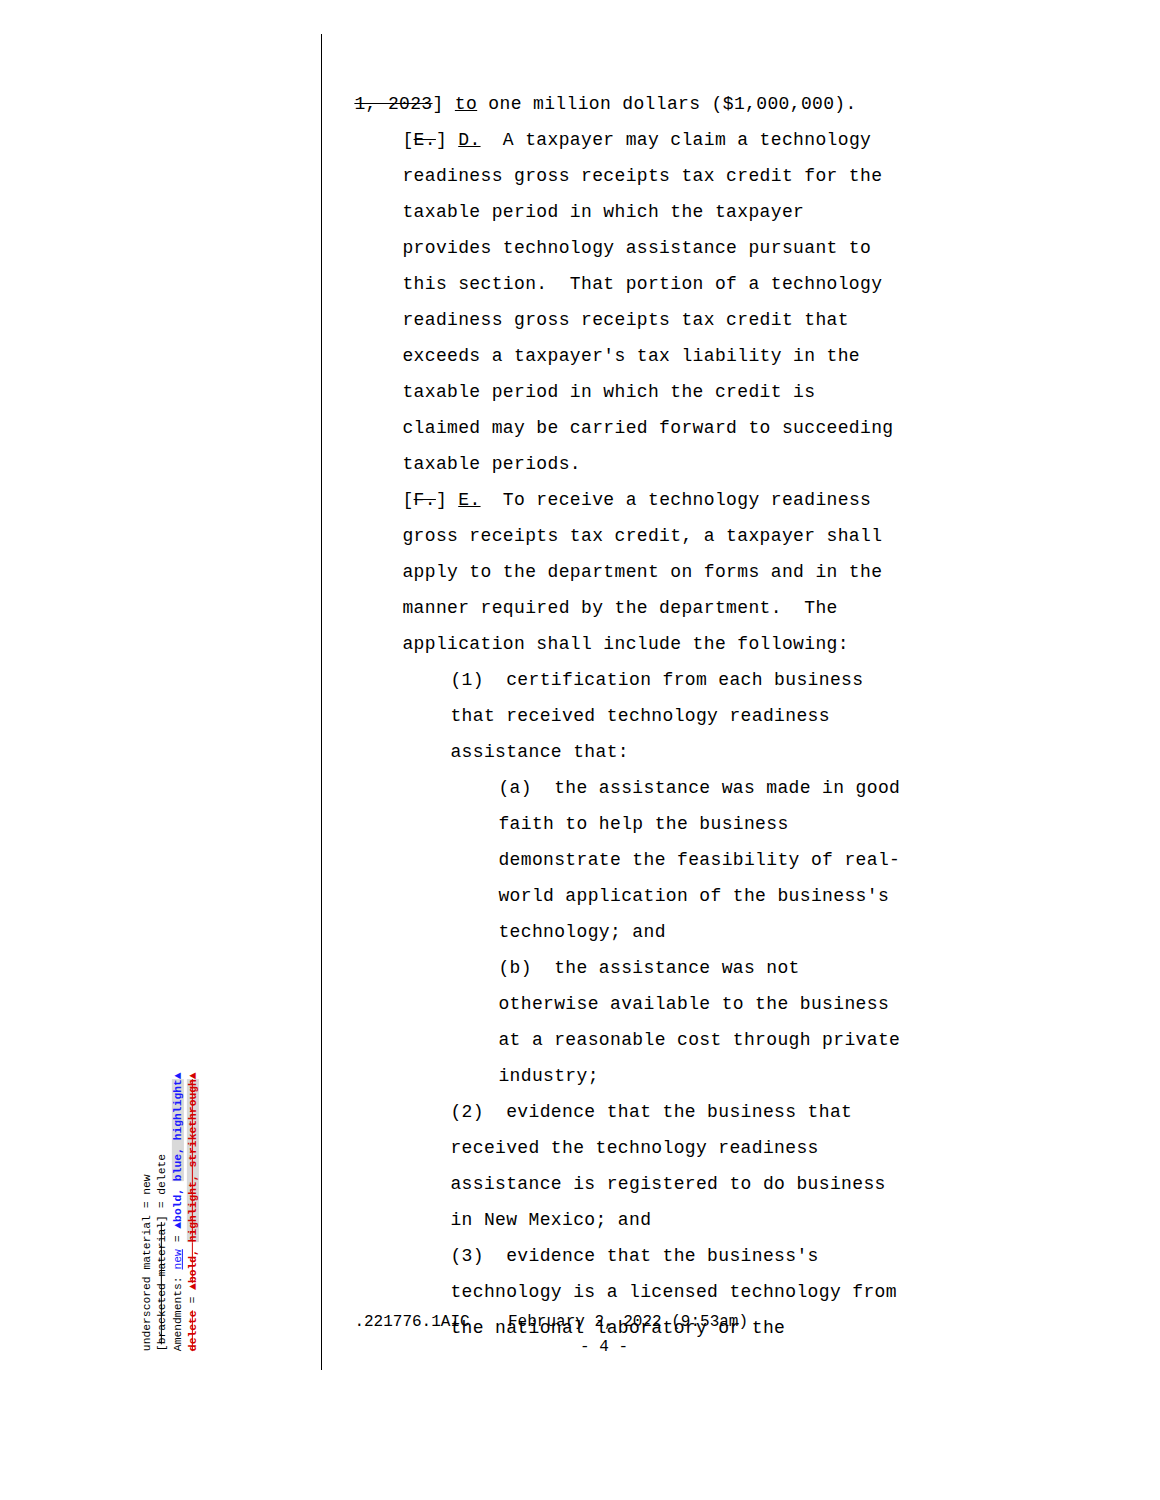underscored material = new [bracketed material] = delete Amendments: new = ▲bold, blue, highlight▲ delete = ▲bold, highlight, strikethrough▲
1, 2023] to one million dollars ($1,000,000).
[E.] D. A taxpayer may claim a technology readiness gross receipts tax credit for the taxable period in which the taxpayer provides technology assistance pursuant to this section. That portion of a technology readiness gross receipts tax credit that exceeds a taxpayer's tax liability in the taxable period in which the credit is claimed may be carried forward to succeeding taxable periods.
[F.] E. To receive a technology readiness gross receipts tax credit, a taxpayer shall apply to the department on forms and in the manner required by the department. The application shall include the following:
(1) certification from each business that received technology readiness assistance that:
(a) the assistance was made in good faith to help the business demonstrate the feasibility of real-world application of the business's technology; and
(b) the assistance was not otherwise available to the business at a reasonable cost through private industry;
(2) evidence that the business that received the technology readiness assistance is registered to do business in New Mexico; and
(3) evidence that the business's technology is a licensed technology from the national laboratory or the
.221776.1AIC February 2, 2022 (9:53am)
- 4 -